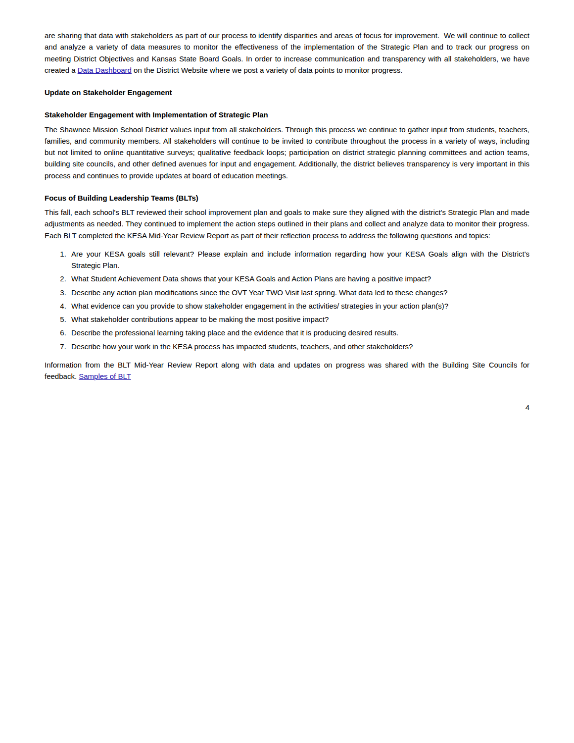are sharing that data with stakeholders as part of our process to identify disparities and areas of focus for improvement. We will continue to collect and analyze a variety of data measures to monitor the effectiveness of the implementation of the Strategic Plan and to track our progress on meeting District Objectives and Kansas State Board Goals. In order to increase communication and transparency with all stakeholders, we have created a Data Dashboard on the District Website where we post a variety of data points to monitor progress.
Update on Stakeholder Engagement
Stakeholder Engagement with Implementation of Strategic Plan
The Shawnee Mission School District values input from all stakeholders. Through this process we continue to gather input from students, teachers, families, and community members. All stakeholders will continue to be invited to contribute throughout the process in a variety of ways, including but not limited to online quantitative surveys; qualitative feedback loops; participation on district strategic planning committees and action teams, building site councils, and other defined avenues for input and engagement. Additionally, the district believes transparency is very important in this process and continues to provide updates at board of education meetings.
Focus of Building Leadership Teams (BLTs)
This fall, each school's BLT reviewed their school improvement plan and goals to make sure they aligned with the district's Strategic Plan and made adjustments as needed. They continued to implement the action steps outlined in their plans and collect and analyze data to monitor their progress. Each BLT completed the KESA Mid-Year Review Report as part of their reflection process to address the following questions and topics:
Are your KESA goals still relevant? Please explain and include information regarding how your KESA Goals align with the District's Strategic Plan.
What Student Achievement Data shows that your KESA Goals and Action Plans are having a positive impact?
Describe any action plan modifications since the OVT Year TWO Visit last spring. What data led to these changes?
What evidence can you provide to show stakeholder engagement in the activities/ strategies in your action plan(s)?
What stakeholder contributions appear to be making the most positive impact?
Describe the professional learning taking place and the evidence that it is producing desired results.
Describe how your work in the KESA process has impacted students, teachers, and other stakeholders?
Information from the BLT Mid-Year Review Report along with data and updates on progress was shared with the Building Site Councils for feedback. Samples of BLT
4